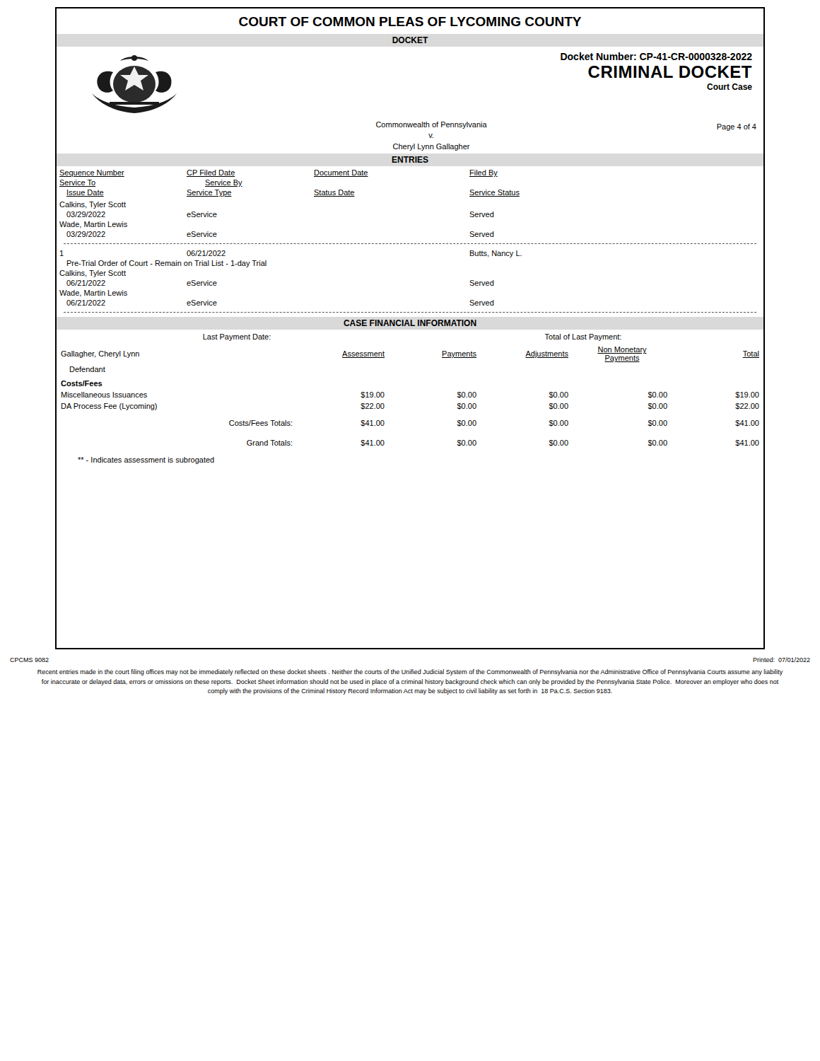COURT OF COMMON PLEAS OF LYCOMING COUNTY
DOCKET
Docket Number: CP-41-CR-0000328-2022
CRIMINAL DOCKET
Court Case
Commonwealth of Pennsylvania
v.
Cheryl Lynn Gallagher
Page 4 of 4
ENTRIES
| Sequence Number | CP Filed Date | Document Date | Filed By |
| Service To | Service By |
| Issue Date | Service Type | Status Date | Service Status |
| Calkins, Tyler Scott |
| 03/29/2022 | eService | | Served |
| Wade, Martin Lewis |
| 03/29/2022 | eService | | Served |
| 1 | 06/21/2022 | | Butts, Nancy L. |
| Pre-Trial Order of Court - Remain on Trial List - 1-day Trial |
| Calkins, Tyler Scott |
| 06/21/2022 | eService | | Served |
| Wade, Martin Lewis |
| 06/21/2022 | eService | | Served |
CASE FINANCIAL INFORMATION
Last Payment Date:
Total of Last Payment:
| Gallagher, Cheryl Lynn | Assessment | Payments | Adjustments | Non Monetary Payments | Total |
| Defendant | |
| Costs/Fees | |
| Miscellaneous Issuances | $19.00 | $0.00 | $0.00 | $0.00 | $19.00 |
| DA Process Fee (Lycoming) | $22.00 | $0.00 | $0.00 | $0.00 | $22.00 |
| Costs/Fees Totals: | $41.00 | $0.00 | $0.00 | $0.00 | $41.00 |
| Grand Totals: | $41.00 | $0.00 | $0.00 | $0.00 | $41.00 |
** - Indicates assessment is subrogated
CPCMS 9082
Printed: 07/01/2022
Recent entries made in the court filing offices may not be immediately reflected on these docket sheets . Neither the courts of the Unified Judicial System of the Commonwealth of Pennsylvania nor the Administrative Office of Pennsylvania Courts assume any liability for inaccurate or delayed data, errors or omissions on these reports. Docket Sheet information should not be used in place of a criminal history background check which can only be provided by the Pennsylvania State Police. Moreover an employer who does not comply with the provisions of the Criminal History Record Information Act may be subject to civil liability as set forth in 18 Pa.C.S. Section 9183.